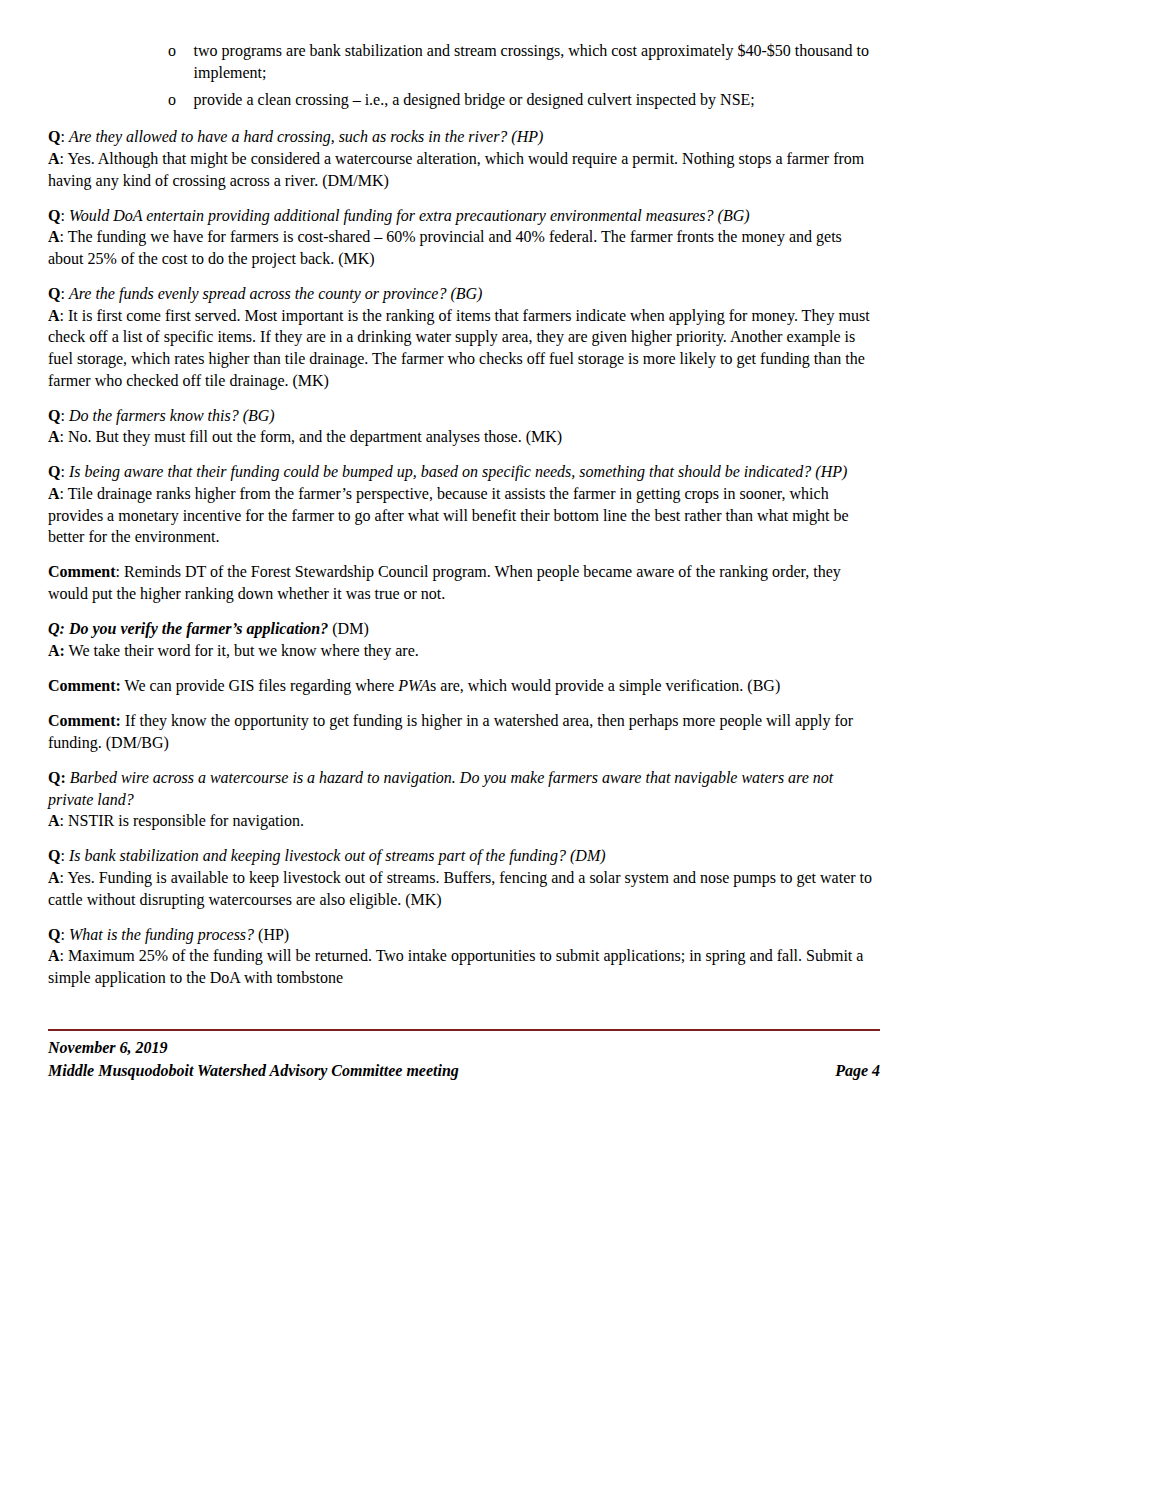two programs are bank stabilization and stream crossings, which cost approximately $40-$50 thousand to implement;
provide a clean crossing – i.e., a designed bridge or designed culvert inspected by NSE;
Q: Are they allowed to have a hard crossing, such as rocks in the river? (HP)
A: Yes. Although that might be considered a watercourse alteration, which would require a permit. Nothing stops a farmer from having any kind of crossing across a river. (DM/MK)
Q: Would DoA entertain providing additional funding for extra precautionary environmental measures? (BG)
A: The funding we have for farmers is cost-shared – 60% provincial and 40% federal. The farmer fronts the money and gets about 25% of the cost to do the project back. (MK)
Q: Are the funds evenly spread across the county or province? (BG)
A: It is first come first served. Most important is the ranking of items that farmers indicate when applying for money. They must check off a list of specific items. If they are in a drinking water supply area, they are given higher priority. Another example is fuel storage, which rates higher than tile drainage. The farmer who checks off fuel storage is more likely to get funding than the farmer who checked off tile drainage. (MK)
Q: Do the farmers know this? (BG)
A: No. But they must fill out the form, and the department analyses those. (MK)
Q: Is being aware that their funding could be bumped up, based on specific needs, something that should be indicated? (HP)
A: Tile drainage ranks higher from the farmer’s perspective, because it assists the farmer in getting crops in sooner, which provides a monetary incentive for the farmer to go after what will benefit their bottom line the best rather than what might be better for the environment.
Comment: Reminds DT of the Forest Stewardship Council program. When people became aware of the ranking order, they would put the higher ranking down whether it was true or not.
Q: Do you verify the farmer’s application? (DM)
A: We take their word for it, but we know where they are.
Comment: We can provide GIS files regarding where PWAs are, which would provide a simple verification. (BG)
Comment: If they know the opportunity to get funding is higher in a watershed area, then perhaps more people will apply for funding. (DM/BG)
Q: Barbed wire across a watercourse is a hazard to navigation. Do you make farmers aware that navigable waters are not private land?
A: NSTIR is responsible for navigation.
Q: Is bank stabilization and keeping livestock out of streams part of the funding? (DM)
A: Yes. Funding is available to keep livestock out of streams. Buffers, fencing and a solar system and nose pumps to get water to cattle without disrupting watercourses are also eligible. (MK)
Q: What is the funding process? (HP)
A: Maximum 25% of the funding will be returned. Two intake opportunities to submit applications; in spring and fall. Submit a simple application to the DoA with tombstone
November 6, 2019
Middle Musquodoboit Watershed Advisory Committee meeting Page 4